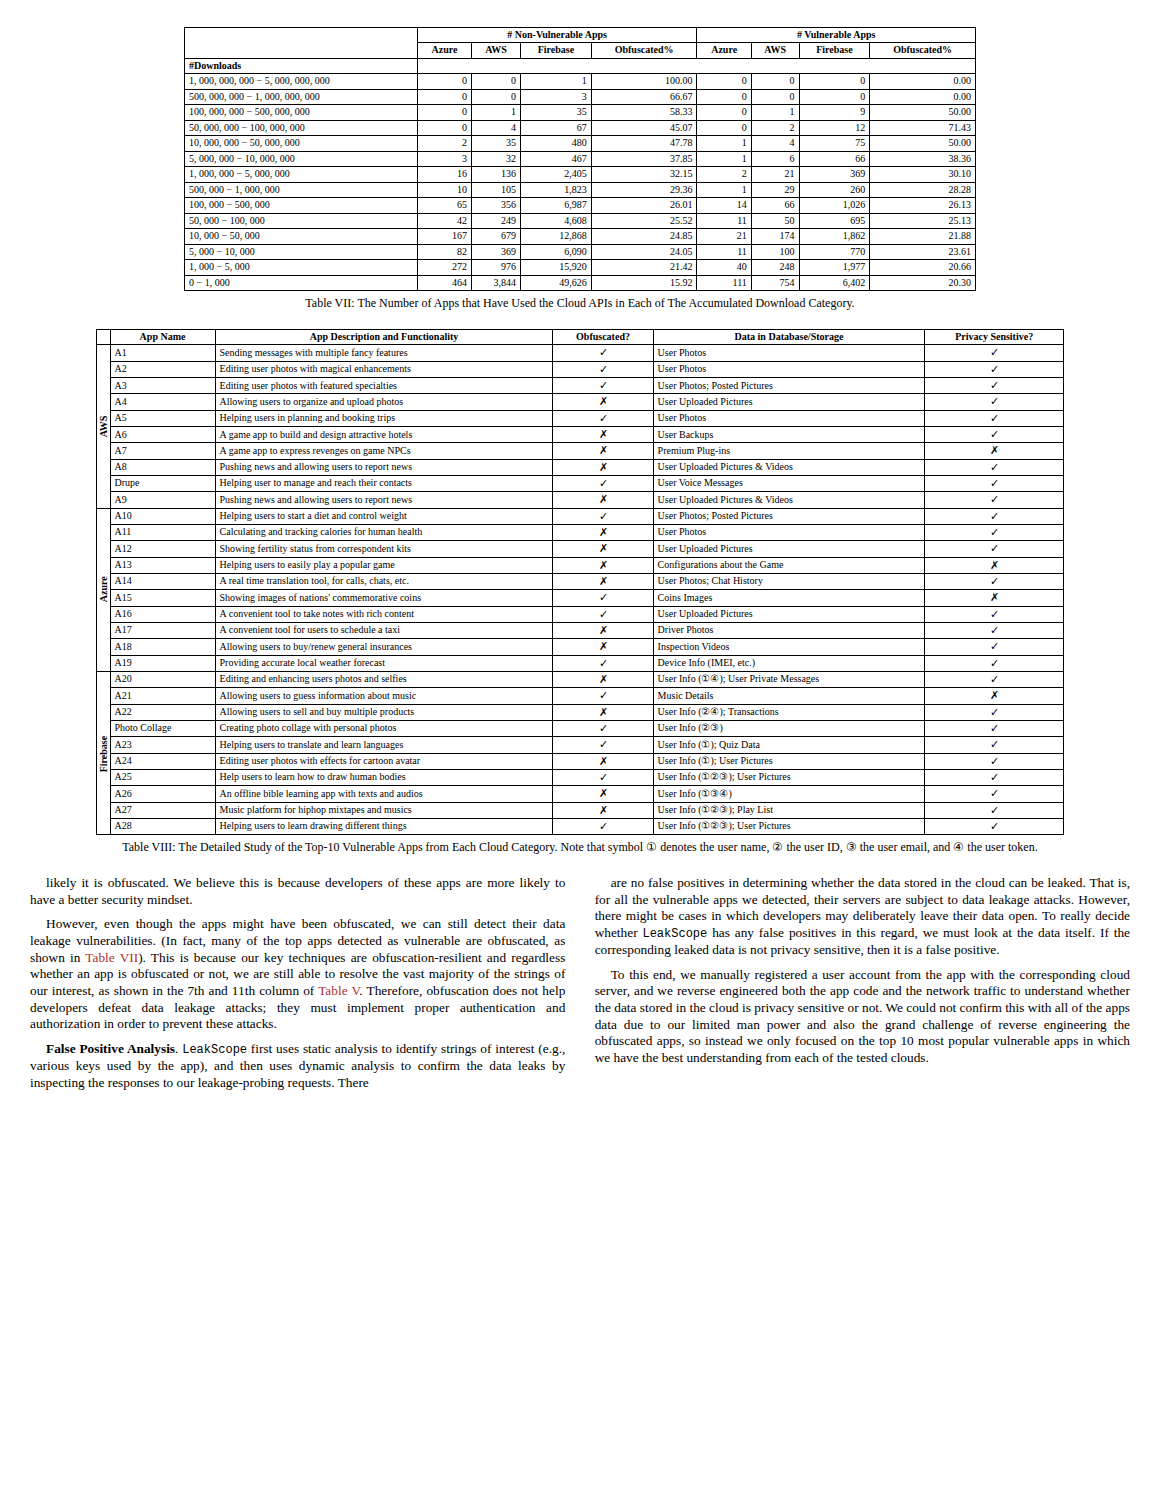| | # Non-Vulnerable Apps | # Vulnerable Apps |
| --- | --- | --- |
| Azure | AWS | Firebase | Obfuscated% | Azure | AWS | Firebase | Obfuscated% |
| #Downloads | |
| 1, 000, 000, 000 − 5, 000, 000, 000 | 0 | 0 | 1 | 100.00 | 0 | 0 | 0 | 0.00 |
| 500, 000, 000 − 1, 000, 000, 000 | 0 | 0 | 3 | 66.67 | 0 | 0 | 0 | 0.00 |
| 100, 000, 000 − 500, 000, 000 | 0 | 1 | 35 | 58.33 | 0 | 1 | 9 | 50.00 |
| 50, 000, 000 − 100, 000, 000 | 0 | 4 | 67 | 45.07 | 0 | 2 | 12 | 71.43 |
| 10, 000, 000 − 50, 000, 000 | 2 | 35 | 480 | 47.78 | 1 | 4 | 75 | 50.00 |
| 5, 000, 000 − 10, 000, 000 | 3 | 32 | 467 | 37.85 | 1 | 6 | 66 | 38.36 |
| 1, 000, 000 − 5, 000, 000 | 16 | 136 | 2,405 | 32.15 | 2 | 21 | 369 | 30.10 |
| 500, 000 − 1, 000, 000 | 10 | 105 | 1,823 | 29.36 | 1 | 29 | 260 | 28.28 |
| 100, 000 − 500, 000 | 65 | 356 | 6,987 | 26.01 | 14 | 66 | 1,026 | 26.13 |
| 50, 000 − 100, 000 | 42 | 249 | 4,608 | 25.52 | 11 | 50 | 695 | 25.13 |
| 10, 000 − 50, 000 | 167 | 679 | 12,868 | 24.85 | 21 | 174 | 1,862 | 21.88 |
| 5, 000 − 10, 000 | 82 | 369 | 6,090 | 24.05 | 11 | 100 | 770 | 23.61 |
| 1, 000 − 5, 000 | 272 | 976 | 15,920 | 21.42 | 40 | 248 | 1,977 | 20.66 |
| 0 − 1, 000 | 464 | 3,844 | 49,626 | 15.92 | 111 | 754 | 6,402 | 20.30 |
Table VII: The Number of Apps that Have Used the Cloud APIs in Each of The Accumulated Download Category.
| | App Name | App Description and Functionality | Obfuscated? | Data in Database/Storage | Privacy Sensitive? |
| --- | --- | --- | --- | --- | --- |
| AWS | A1 | Sending messages with multiple fancy features | ✓ | User Photos | ✓ |
| A2 | Editing user photos with magical enhancements | ✓ | User Photos | ✓ |
| A3 | Editing user photos with featured specialties | ✓ | User Photos; Posted Pictures | ✓ |
| A4 | Allowing users to organize and upload photos | ✗ | User Uploaded Pictures | ✓ |
| A5 | Helping users in planning and booking trips | ✓ | User Photos | ✓ |
| A6 | A game app to build and design attractive hotels | ✗ | User Backups | ✓ |
| A7 | A game app to express revenges on game NPCs | ✗ | Premium Plug-ins | ✗ |
| A8 | Pushing news and allowing users to report news | ✗ | User Uploaded Pictures & Videos | ✓ |
| Drupe | Helping user to manage and reach their contacts | ✓ | User Voice Messages | ✓ |
| A9 | Pushing news and allowing users to report news | ✗ | User Uploaded Pictures & Videos | ✓ |
| Azure | A10 | Helping users to start a diet and control weight | ✓ | User Photos; Posted Pictures | ✓ |
| A11 | Calculating and tracking calories for human health | ✗ | User Photos | ✓ |
| A12 | Showing fertility status from correspondent kits | ✗ | User Uploaded Pictures | ✓ |
| A13 | Helping users to easily play a popular game | ✗ | Configurations about the Game | ✗ |
| A14 | A real time translation tool, for calls, chats, etc. | ✗ | User Photos; Chat History | ✓ |
| A15 | Showing images of nations' commemorative coins | ✓ | Coins Images | ✗ |
| A16 | A convenient tool to take notes with rich content | ✓ | User Uploaded Pictures | ✓ |
| A17 | A convenient tool for users to schedule a taxi | ✗ | Driver Photos | ✓ |
| A18 | Allowing users to buy/renew general insurances | ✗ | Inspection Videos | ✓ |
| A19 | Providing accurate local weather forecast | ✓ | Device Info (IMEI, etc.) | ✓ |
| Firebase | A20 | Editing and enhancing users photos and selfies | ✗ | User Info (①④); User Private Messages | ✓ |
| A21 | Allowing users to guess information about music | ✓ | Music Details | ✗ |
| A22 | Allowing users to sell and buy multiple products | ✗ | User Info (②④); Transactions | ✓ |
| Photo Collage | Creating photo collage with personal photos | ✓ | User Info (②③) | ✓ |
| A23 | Helping users to translate and learn languages | ✓ | User Info (①); Quiz Data | ✓ |
| A24 | Editing user photos with effects for cartoon avatar | ✗ | User Info (①); User Pictures | ✓ |
| A25 | Help users to learn how to draw human bodies | ✓ | User Info (①②③); User Pictures | ✓ |
| A26 | An offline bible learning app with texts and audios | ✗ | User Info (①③④) | ✓ |
| A27 | Music platform for hiphop mixtapes and musics | ✗ | User Info (①②③); Play List | ✓ |
| A28 | Helping users to learn drawing different things | ✓ | User Info (①②③); User Pictures | ✓ |
Table VIII: The Detailed Study of the Top-10 Vulnerable Apps from Each Cloud Category. Note that symbol ① denotes the user name, ② the user ID, ③ the user email, and ④ the user token.
likely it is obfuscated. We believe this is because developers of these apps are more likely to have a better security mindset.
However, even though the apps might have been obfuscated, we can still detect their data leakage vulnerabilities. (In fact, many of the top apps detected as vulnerable are obfuscated, as shown in Table VII). This is because our key techniques are obfuscation-resilient and regardless whether an app is obfuscated or not, we are still able to resolve the vast majority of the strings of our interest, as shown in the 7th and 11th column of Table V. Therefore, obfuscation does not help developers defeat data leakage attacks; they must implement proper authentication and authorization in order to prevent these attacks.
False Positive Analysis. LeakScope first uses static analysis to identify strings of interest (e.g., various keys used by the app), and then uses dynamic analysis to confirm the data leaks by inspecting the responses to our leakage-probing requests. There
are no false positives in determining whether the data stored in the cloud can be leaked. That is, for all the vulnerable apps we detected, their servers are subject to data leakage attacks. However, there might be cases in which developers may deliberately leave their data open. To really decide whether LeakScope has any false positives in this regard, we must look at the data itself. If the corresponding leaked data is not privacy sensitive, then it is a false positive.
To this end, we manually registered a user account from the app with the corresponding cloud server, and we reverse engineered both the app code and the network traffic to understand whether the data stored in the cloud is privacy sensitive or not. We could not confirm this with all of the apps data due to our limited man power and also the grand challenge of reverse engineering the obfuscated apps, so instead we only focused on the top 10 most popular vulnerable apps in which we have the best understanding from each of the tested clouds.